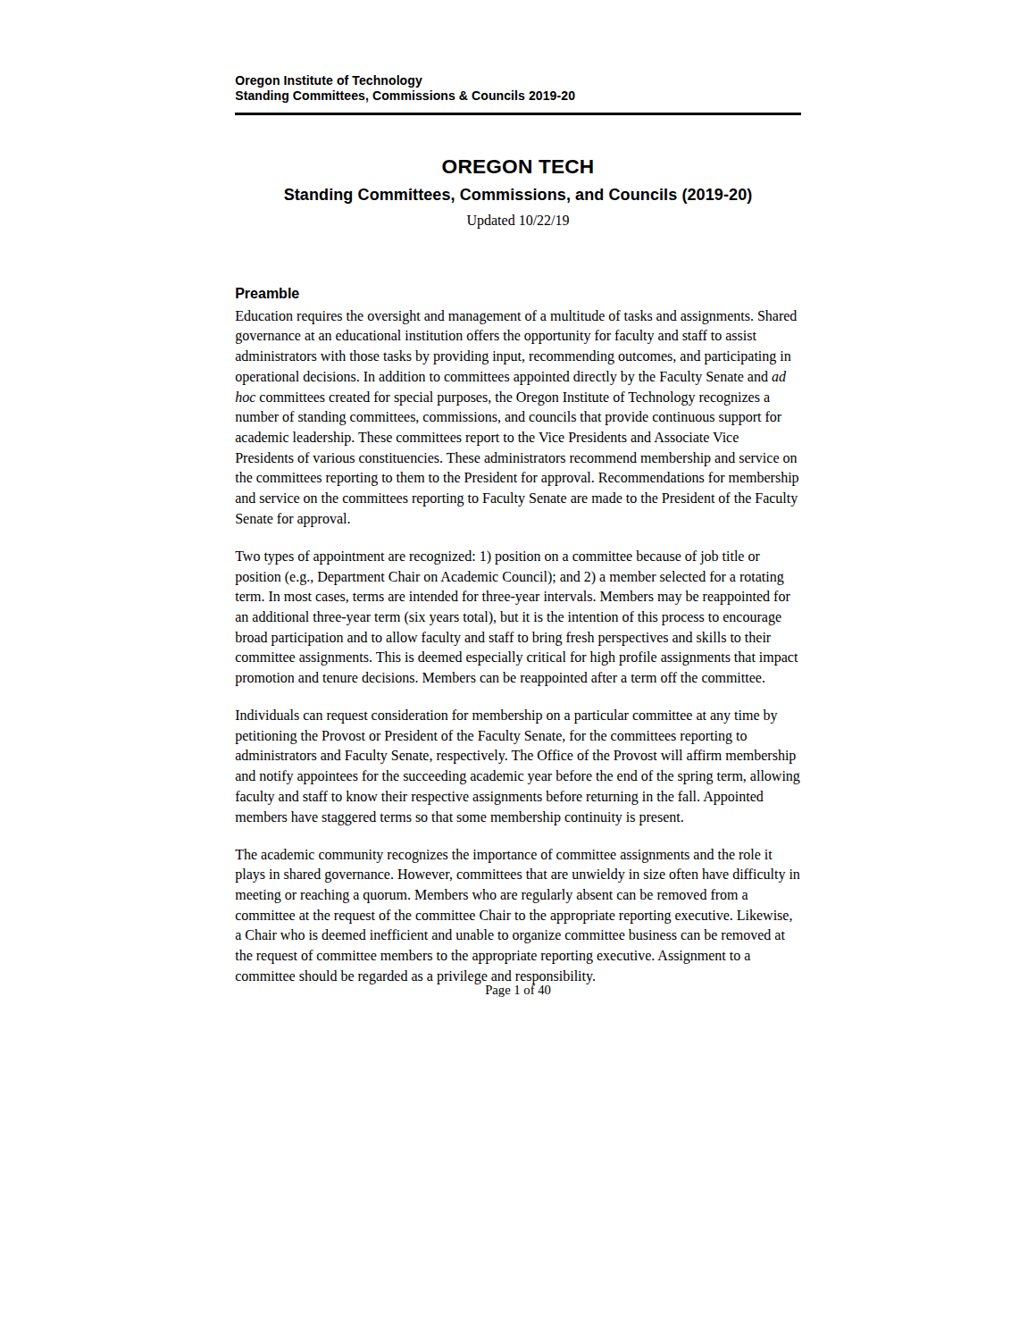Oregon Institute of Technology Standing Committees, Commissions & Councils 2019-20
OREGON TECH
Standing Committees, Commissions, and Councils (2019-20)
Updated 10/22/19
Preamble
Education requires the oversight and management of a multitude of tasks and assignments. Shared governance at an educational institution offers the opportunity for faculty and staff to assist administrators with those tasks by providing input, recommending outcomes, and participating in operational decisions. In addition to committees appointed directly by the Faculty Senate and ad hoc committees created for special purposes, the Oregon Institute of Technology recognizes a number of standing committees, commissions, and councils that provide continuous support for academic leadership. These committees report to the Vice Presidents and Associate Vice Presidents of various constituencies. These administrators recommend membership and service on the committees reporting to them to the President for approval. Recommendations for membership and service on the committees reporting to Faculty Senate are made to the President of the Faculty Senate for approval.
Two types of appointment are recognized: 1) position on a committee because of job title or position (e.g., Department Chair on Academic Council); and 2) a member selected for a rotating term. In most cases, terms are intended for three-year intervals. Members may be reappointed for an additional three-year term (six years total), but it is the intention of this process to encourage broad participation and to allow faculty and staff to bring fresh perspectives and skills to their committee assignments. This is deemed especially critical for high profile assignments that impact promotion and tenure decisions. Members can be reappointed after a term off the committee.
Individuals can request consideration for membership on a particular committee at any time by petitioning the Provost or President of the Faculty Senate, for the committees reporting to administrators and Faculty Senate, respectively. The Office of the Provost will affirm membership and notify appointees for the succeeding academic year before the end of the spring term, allowing faculty and staff to know their respective assignments before returning in the fall. Appointed members have staggered terms so that some membership continuity is present.
The academic community recognizes the importance of committee assignments and the role it plays in shared governance. However, committees that are unwieldy in size often have difficulty in meeting or reaching a quorum. Members who are regularly absent can be removed from a committee at the request of the committee Chair to the appropriate reporting executive. Likewise, a Chair who is deemed inefficient and unable to organize committee business can be removed at the request of committee members to the appropriate reporting executive. Assignment to a committee should be regarded as a privilege and responsibility.
Page 1 of 40